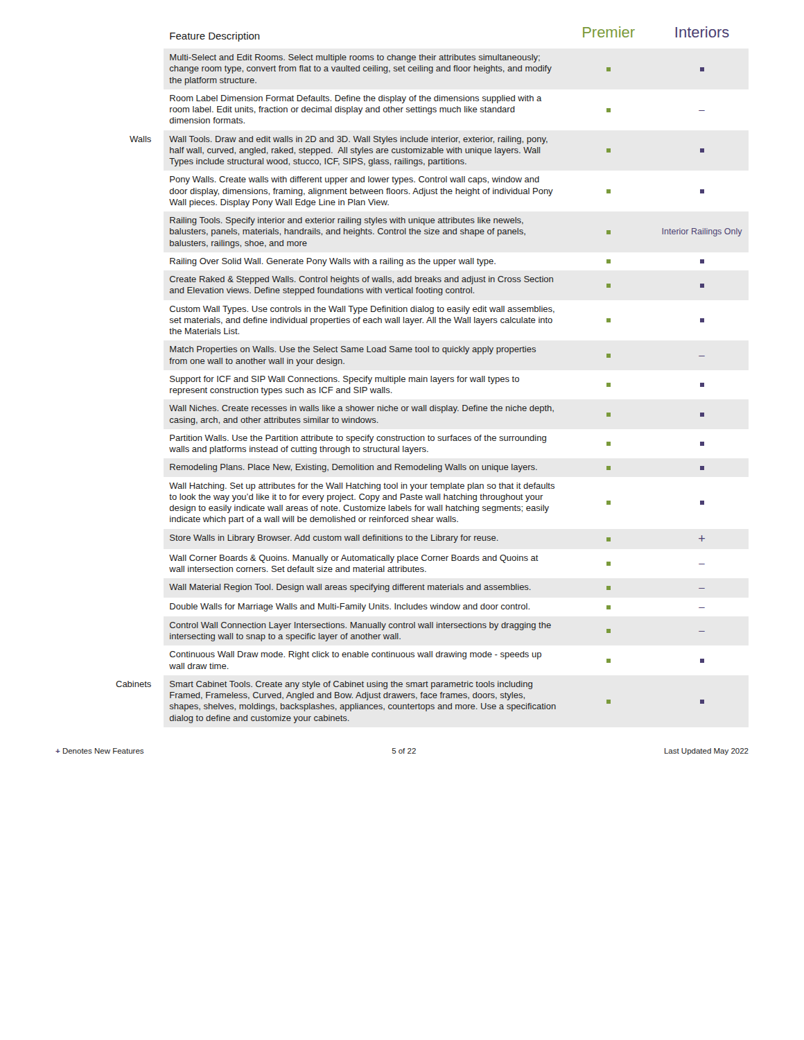| | Feature Description | Premier | Interiors |
| --- | --- | --- | --- |
| | Multi-Select and Edit Rooms. Select multiple rooms to change their attributes simultaneously; change room type, convert from flat to a vaulted ceiling, set ceiling and floor heights, and modify the platform structure. | | |
| | Room Label Dimension Format Defaults. Define the display of the dimensions supplied with a room label. Edit units, fraction or decimal display and other settings much like standard dimension formats. | | – |
| Walls | Wall Tools. Draw and edit walls in 2D and 3D. Wall Styles include interior, exterior, railing, pony, half wall, curved, angled, raked, stepped. All styles are customizable with unique layers. Wall Types include structural wood, stucco, ICF, SIPS, glass, railings, partitions. | | |
| | Pony Walls. Create walls with different upper and lower types. Control wall caps, window and door display, dimensions, framing, alignment between floors. Adjust the height of individual Pony Wall pieces. Display Pony Wall Edge Line in Plan View. | | |
| | Railing Tools. Specify interior and exterior railing styles with unique attributes like newels, balusters, panels, materials, handrails, and heights. Control the size and shape of panels, balusters, railings, shoe, and more | | Interior Railings Only |
| | Railing Over Solid Wall. Generate Pony Walls with a railing as the upper wall type. | | |
| | Create Raked & Stepped Walls. Control heights of walls, add breaks and adjust in Cross Section and Elevation views. Define stepped foundations with vertical footing control. | | |
| | Custom Wall Types. Use controls in the Wall Type Definition dialog to easily edit wall assemblies, set materials, and define individual properties of each wall layer. All the Wall layers calculate into the Materials List. | | |
| | Match Properties on Walls. Use the Select Same Load Same tool to quickly apply properties from one wall to another wall in your design. | | – |
| | Support for ICF and SIP Wall Connections. Specify multiple main layers for wall types to represent construction types such as ICF and SIP walls. | | |
| | Wall Niches. Create recesses in walls like a shower niche or wall display. Define the niche depth, casing, arch, and other attributes similar to windows. | | |
| | Partition Walls. Use the Partition attribute to specify construction to surfaces of the surrounding walls and platforms instead of cutting through to structural layers. | | |
| | Remodeling Plans. Place New, Existing, Demolition and Remodeling Walls on unique layers. | | |
| | Wall Hatching. Set up attributes for the Wall Hatching tool in your template plan so that it defaults to look the way you’d like it to for every project. Copy and Paste wall hatching throughout your design to easily indicate wall areas of note. Customize labels for wall hatching segments; easily indicate which part of a wall will be demolished or reinforced shear walls. | | |
| | Store Walls in Library Browser. Add custom wall definitions to the Library for reuse. | | + |
| | Wall Corner Boards & Quoins. Manually or Automatically place Corner Boards and Quoins at wall intersection corners. Set default size and material attributes. | | – |
| | Wall Material Region Tool. Design wall areas specifying different materials and assemblies. | | – |
| | Double Walls for Marriage Walls and Multi-Family Units. Includes window and door control. | | – |
| | Control Wall Connection Layer Intersections. Manually control wall intersections by dragging the intersecting wall to snap to a specific layer of another wall. | | – |
| | Continuous Wall Draw mode. Right click to enable continuous wall drawing mode - speeds up wall draw time. | | |
| Cabinets | Smart Cabinet Tools. Create any style of Cabinet using the smart parametric tools including Framed, Frameless, Curved, Angled and Bow. Adjust drawers, face frames, doors, styles, shapes, shelves, moldings, backsplashes, appliances, countertops and more. Use a specification dialog to define and customize your cabinets. | | |
+ Denotes New Features
5 of 22
Last Updated May 2022